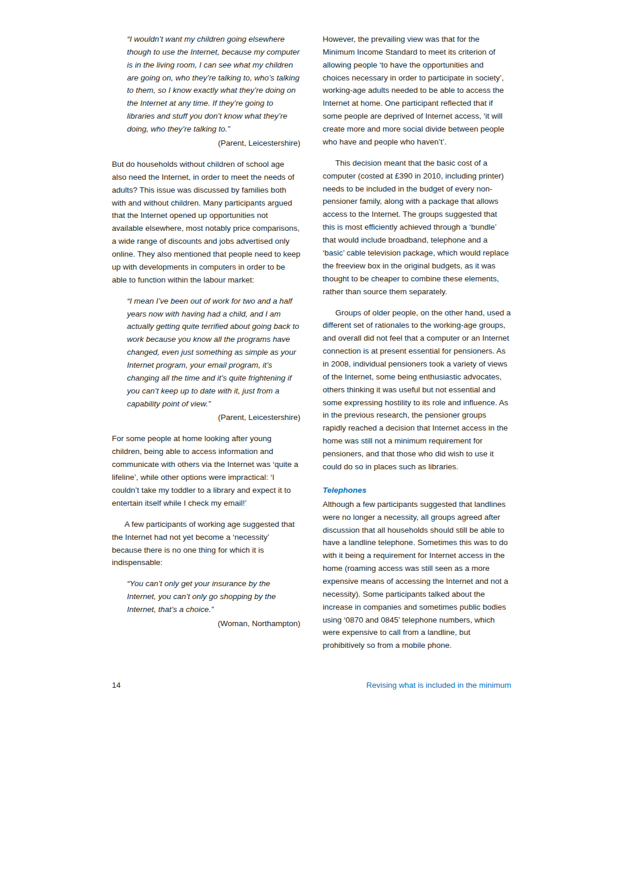“I wouldn’t want my children going elsewhere though to use the Internet, because my computer is in the living room, I can see what my children are going on, who they’re talking to, who’s talking to them, so I know exactly what they’re doing on the Internet at any time. If they’re going to libraries and stuff you don’t know what they’re doing, who they’re talking to.”
(Parent, Leicestershire)
But do households without children of school age also need the Internet, in order to meet the needs of adults? This issue was discussed by families both with and without children. Many participants argued that the Internet opened up opportunities not available elsewhere, most notably price comparisons, a wide range of discounts and jobs advertised only online. They also mentioned that people need to keep up with developments in computers in order to be able to function within the labour market:
“I mean I’ve been out of work for two and a half years now with having had a child, and I am actually getting quite terrified about going back to work because you know all the programs have changed, even just something as simple as your Internet program, your email program, it’s changing all the time and it’s quite frightening if you can’t keep up to date with it, just from a capability point of view.”
(Parent, Leicestershire)
For some people at home looking after young children, being able to access information and communicate with others via the Internet was ‘quite a lifeline’, while other options were impractical: ‘I couldn’t take my toddler to a library and expect it to entertain itself while I check my email!’
A few participants of working age suggested that the Internet had not yet become a ‘necessity’ because there is no one thing for which it is indispensable:
“You can’t only get your insurance by the Internet, you can’t only go shopping by the Internet, that’s a choice.”
(Woman, Northampton)
However, the prevailing view was that for the Minimum Income Standard to meet its criterion of allowing people ‘to have the opportunities and choices necessary in order to participate in society’, working-age adults needed to be able to access the Internet at home. One participant reflected that if some people are deprived of Internet access, ‘it will create more and more social divide between people who have and people who haven’t’.
This decision meant that the basic cost of a computer (costed at £390 in 2010, including printer) needs to be included in the budget of every non-pensioner family, along with a package that allows access to the Internet. The groups suggested that this is most efficiently achieved through a ‘bundle’ that would include broadband, telephone and a ‘basic’ cable television package, which would replace the freeview box in the original budgets, as it was thought to be cheaper to combine these elements, rather than source them separately.
Groups of older people, on the other hand, used a different set of rationales to the working-age groups, and overall did not feel that a computer or an Internet connection is at present essential for pensioners. As in 2008, individual pensioners took a variety of views of the Internet, some being enthusiastic advocates, others thinking it was useful but not essential and some expressing hostility to its role and influence. As in the previous research, the pensioner groups rapidly reached a decision that Internet access in the home was still not a minimum requirement for pensioners, and that those who did wish to use it could do so in places such as libraries.
Telephones
Although a few participants suggested that landlines were no longer a necessity, all groups agreed after discussion that all households should still be able to have a landline telephone. Sometimes this was to do with it being a requirement for Internet access in the home (roaming access was still seen as a more expensive means of accessing the Internet and not a necessity). Some participants talked about the increase in companies and sometimes public bodies using ‘0870 and 0845’ telephone numbers, which were expensive to call from a landline, but prohibitively so from a mobile phone.
14
Revising what is included in the minimum